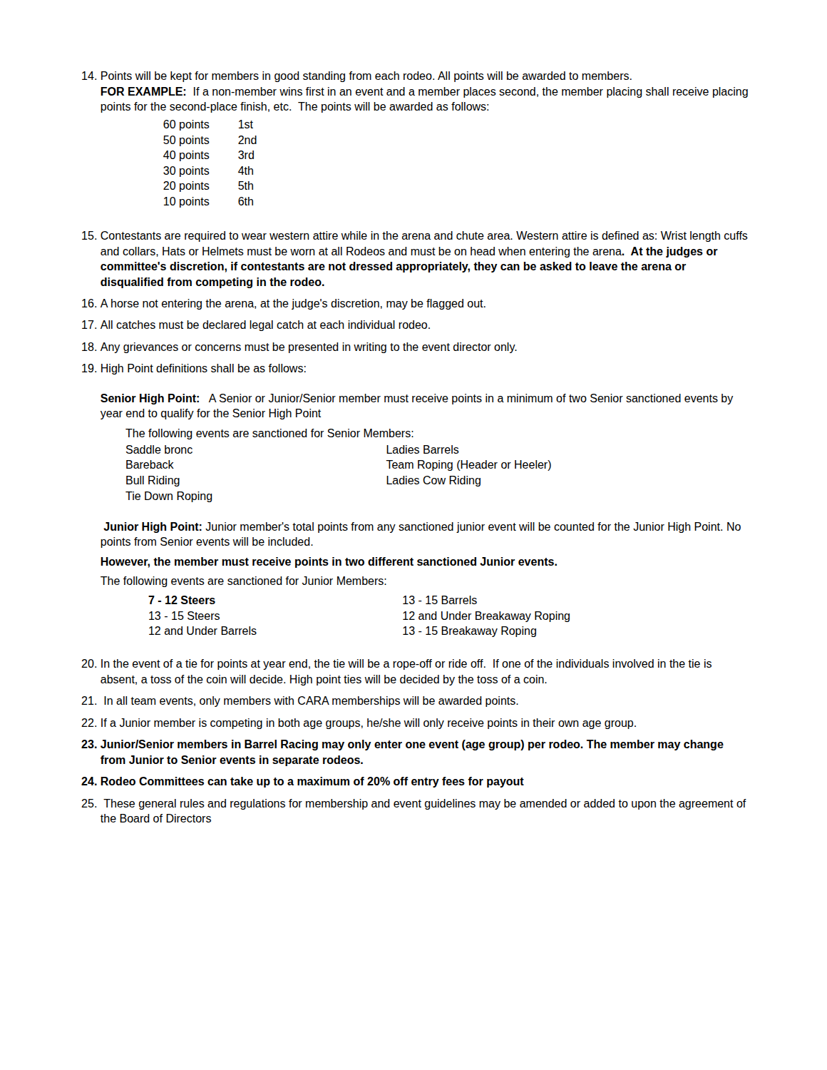Points will be kept for members in good standing from each rodeo. All points will be awarded to members.
FOR EXAMPLE: If a non-member wins first in an event and a member places second, the member placing shall receive placing points for the second-place finish, etc. The points will be awarded as follows:
| 60 points | 1st |
| 50 points | 2nd |
| 40 points | 3rd |
| 30 points | 4th |
| 20 points | 5th |
| 10 points | 6th |
Contestants are required to wear western attire while in the arena and chute area. Western attire is defined as: Wrist length cuffs and collars, Hats or Helmets must be worn at all Rodeos and must be on head when entering the arena. At the judges or committee's discretion, if contestants are not dressed appropriately, they can be asked to leave the arena or disqualified from competing in the rodeo.
A horse not entering the arena, at the judge's discretion, may be flagged out.
All catches must be declared legal catch at each individual rodeo.
Any grievances or concerns must be presented in writing to the event director only.
High Point definitions shall be as follows:
Senior High Point: A Senior or Junior/Senior member must receive points in a minimum of two Senior sanctioned events by year end to qualify for the Senior High Point
The following events are sanctioned for Senior Members:
| Saddle bronc | Ladies Barrels |
| Bareback | Team Roping (Header or Heeler) |
| Bull Riding | Ladies Cow Riding |
| Tie Down Roping | |
Junior High Point: Junior member's total points from any sanctioned junior event will be counted for the Junior High Point. No points from Senior events will be included.
However, the member must receive points in two different sanctioned Junior events.
The following events are sanctioned for Junior Members:
| 7 - 12 Steers | 13 - 15 Barrels |
| 13 - 15 Steers | 12 and Under Breakaway Roping |
| 12 and Under Barrels | 13 - 15 Breakaway Roping |
In the event of a tie for points at year end, the tie will be a rope-off or ride off. If one of the individuals involved in the tie is absent, a toss of the coin will decide. High point ties will be decided by the toss of a coin.
In all team events, only members with CARA memberships will be awarded points.
If a Junior member is competing in both age groups, he/she will only receive points in their own age group.
Junior/Senior members in Barrel Racing may only enter one event (age group) per rodeo. The member may change from Junior to Senior events in separate rodeos.
Rodeo Committees can take up to a maximum of 20% off entry fees for payout
These general rules and regulations for membership and event guidelines may be amended or added to upon the agreement of the Board of Directors